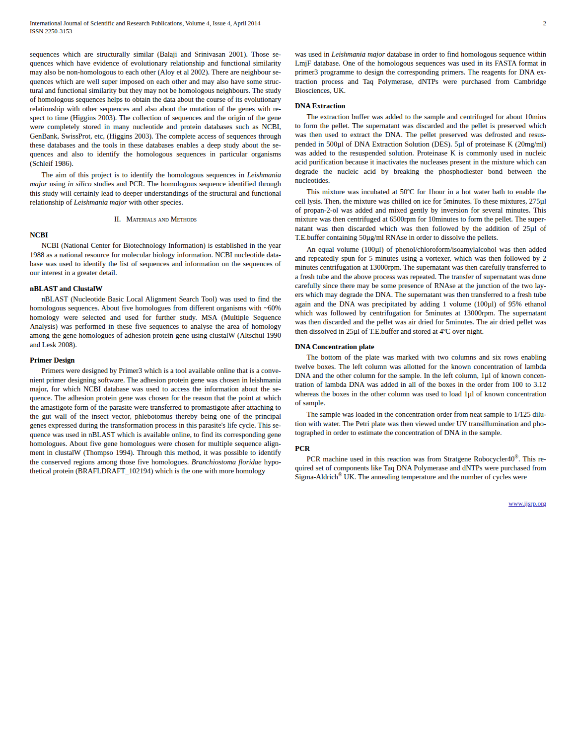International Journal of Scientific and Research Publications, Volume 4, Issue 4, April 2014 ISSN 2250-3153 2
sequences which are structurally similar (Balaji and Srinivasan 2001). Those sequences which have evidence of evolutionary relationship and functional similarity may also be non-homologous to each other (Aloy et al 2002). There are neighbour sequences which are well super imposed on each other and may also have some structural and functional similarity but they may not be homologous neighbours. The study of homologous sequences helps to obtain the data about the course of its evolutionary relationship with other sequences and also about the mutation of the genes with respect to time (Higgins 2003). The collection of sequences and the origin of the gene were completely stored in many nucleotide and protein databases such as NCBI, GenBank, SwissProt, etc, (Higgins 2003). The complete access of sequences through these databases and the tools in these databases enables a deep study about the sequences and also to identify the homologous sequences in particular organisms (Schleif 1986).
The aim of this project is to identify the homologous sequences in Leishmania major using in silico studies and PCR. The homologous sequence identified through this study will certainly lead to deeper understandings of the structural and functional relationship of Leishmania major with other species.
II. Materials and Methods
NCBI
NCBI (National Center for Biotechnology Information) is established in the year 1988 as a national resource for molecular biology information. NCBI nucleotide database was used to identify the list of sequences and information on the sequences of our interest in a greater detail.
nBLAST and ClustalW
nBLAST (Nucleotide Basic Local Alignment Search Tool) was used to find the homologous sequences. About five homologues from different organisms with ~60% homology were selected and used for further study. MSA (Multiple Sequence Analysis) was performed in these five sequences to analyse the area of homology among the gene homologues of adhesion protein gene using clustalW (Altschul 1990 and Lesk 2008).
Primer Design
Primers were designed by Primer3 which is a tool available online that is a convenient primer designing software. The adhesion protein gene was chosen in leishmania major, for which NCBI database was used to access the information about the sequence. The adhesion protein gene was chosen for the reason that the point at which the amastigote form of the parasite were transferred to promastigote after attaching to the gut wall of the insect vector, phlebotomus thereby being one of the principal genes expressed during the transformation process in this parasite's life cycle. This sequence was used in nBLAST which is available online, to find its corresponding gene homologues. About five gene homologues were chosen for multiple sequence alignment in clustalW (Thompso 1994). Through this method, it was possible to identify the conserved regions among those five homologues. Branchiostoma floridae hypothetical protein (BRAFLDRAFT_102194) which is the one with more homology
was used in Leishmania major database in order to find homologous sequence within LmjF database. One of the homologous sequences was used in its FASTA format in primer3 programme to design the corresponding primers. The reagents for DNA extraction process and Taq Polymerase, dNTPs were purchased from Cambridge Biosciences, UK.
DNA Extraction
The extraction buffer was added to the sample and centrifuged for about 10mins to form the pellet. The supernatant was discarded and the pellet is preserved which was then used to extract the DNA. The pellet preserved was defrosted and resuspended in 500µl of DNA Extraction Solution (DES). 5µl of proteinase K (20mg/ml) was added to the resuspended solution. Proteinase K is commonly used in nucleic acid purification because it inactivates the nucleases present in the mixture which can degrade the nucleic acid by breaking the phosphodiester bond between the nucleotides.
This mixture was incubated at 50ºC for 1hour in a hot water bath to enable the cell lysis. Then, the mixture was chilled on ice for 5minutes. To these mixtures, 275µl of propan-2-ol was added and mixed gently by inversion for several minutes. This mixture was then centrifuged at 6500rpm for 10minutes to form the pellet. The supernatant was then discarded which was then followed by the addition of 25µl of T.E.buffer containing 50µg/ml RNAse in order to dissolve the pellets.
An equal volume (100µl) of phenol/chloroform/isoamylalcohol was then added and repeatedly spun for 5 minutes using a vortexer, which was then followed by 2 minutes centrifugation at 13000rpm. The supernatant was then carefully transferred to a fresh tube and the above process was repeated. The transfer of supernatant was done carefully since there may be some presence of RNAse at the junction of the two layers which may degrade the DNA. The supernatant was then transferred to a fresh tube again and the DNA was precipitated by adding 1 volume (100µl) of 95% ethanol which was followed by centrifugation for 5minutes at 13000rpm. The supernatant was then discarded and the pellet was air dried for 5minutes. The air dried pellet was then dissolved in 25µl of T.E.buffer and stored at 4ºC over night.
DNA Concentration plate
The bottom of the plate was marked with two columns and six rows enabling twelve boxes. The left column was allotted for the known concentration of lambda DNA and the other column for the sample. In the left column, 1µl of known concentration of lambda DNA was added in all of the boxes in the order from 100 to 3.12 whereas the boxes in the other column was used to load 1µl of known concentration of sample.
The sample was loaded in the concentration order from neat sample to 1/125 dilution with water. The Petri plate was then viewed under UV transillumination and photographed in order to estimate the concentration of DNA in the sample.
PCR
PCR machine used in this reaction was from Stratgene Robocycler40®. This required set of components like Taq DNA Polymerase and dNTPs were purchased from Sigma-Aldrich® UK. The annealing temperature and the number of cycles were
www.ijsrp.org